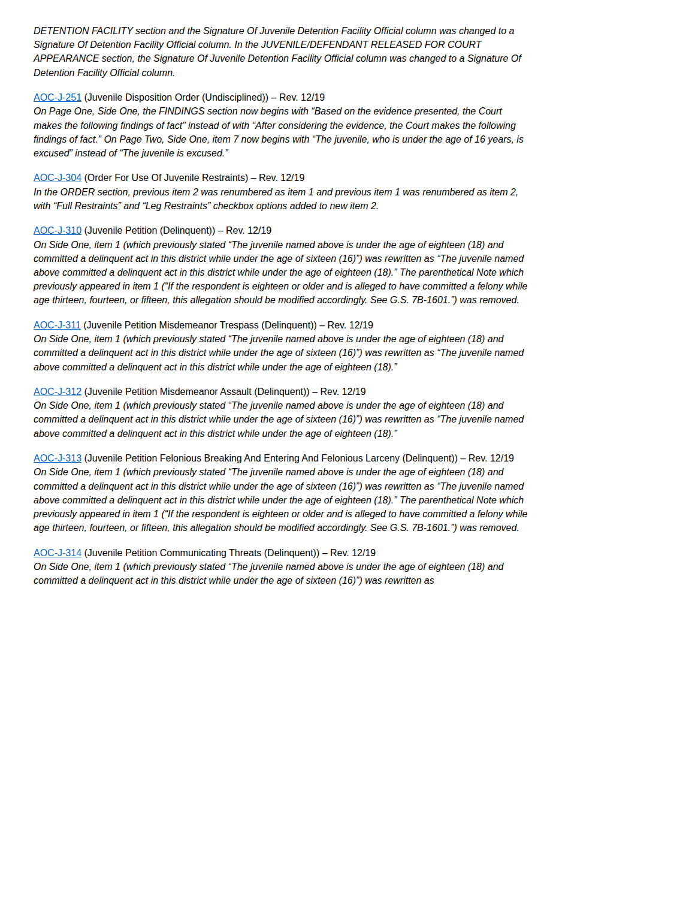DETENTION FACILITY section and the Signature Of Juvenile Detention Facility Official column was changed to a Signature Of Detention Facility Official column. In the JUVENILE/DEFENDANT RELEASED FOR COURT APPEARANCE section, the Signature Of Juvenile Detention Facility Official column was changed to a Signature Of Detention Facility Official column.
AOC-J-251 (Juvenile Disposition Order (Undisciplined)) – Rev. 12/19
On Page One, Side One, the FINDINGS section now begins with “Based on the evidence presented, the Court makes the following findings of fact” instead of with “After considering the evidence, the Court makes the following findings of fact.” On Page Two, Side One, item 7 now begins with “The juvenile, who is under the age of 16 years, is excused” instead of “The juvenile is excused.”
AOC-J-304 (Order For Use Of Juvenile Restraints) – Rev. 12/19
In the ORDER section, previous item 2 was renumbered as item 1 and previous item 1 was renumbered as item 2, with “Full Restraints” and “Leg Restraints” checkbox options added to new item 2.
AOC-J-310 (Juvenile Petition (Delinquent)) – Rev. 12/19
On Side One, item 1 (which previously stated “The juvenile named above is under the age of eighteen (18) and committed a delinquent act in this district while under the age of sixteen (16)”) was rewritten as “The juvenile named above committed a delinquent act in this district while under the age of eighteen (18).” The parenthetical Note which previously appeared in item 1 (“If the respondent is eighteen or older and is alleged to have committed a felony while age thirteen, fourteen, or fifteen, this allegation should be modified accordingly. See G.S. 7B-1601.”) was removed.
AOC-J-311 (Juvenile Petition Misdemeanor Trespass (Delinquent)) – Rev. 12/19
On Side One, item 1 (which previously stated “The juvenile named above is under the age of eighteen (18) and committed a delinquent act in this district while under the age of sixteen (16)”) was rewritten as “The juvenile named above committed a delinquent act in this district while under the age of eighteen (18).”
AOC-J-312 (Juvenile Petition Misdemeanor Assault (Delinquent)) – Rev. 12/19
On Side One, item 1 (which previously stated “The juvenile named above is under the age of eighteen (18) and committed a delinquent act in this district while under the age of sixteen (16)”) was rewritten as “The juvenile named above committed a delinquent act in this district while under the age of eighteen (18).”
AOC-J-313 (Juvenile Petition Felonious Breaking And Entering And Felonious Larceny (Delinquent)) – Rev. 12/19
On Side One, item 1 (which previously stated “The juvenile named above is under the age of eighteen (18) and committed a delinquent act in this district while under the age of sixteen (16)”) was rewritten as “The juvenile named above committed a delinquent act in this district while under the age of eighteen (18).” The parenthetical Note which previously appeared in item 1 (“If the respondent is eighteen or older and is alleged to have committed a felony while age thirteen, fourteen, or fifteen, this allegation should be modified accordingly. See G.S. 7B-1601.”) was removed.
AOC-J-314 (Juvenile Petition Communicating Threats (Delinquent)) – Rev. 12/19
On Side One, item 1 (which previously stated “The juvenile named above is under the age of eighteen (18) and committed a delinquent act in this district while under the age of sixteen (16)”) was rewritten as